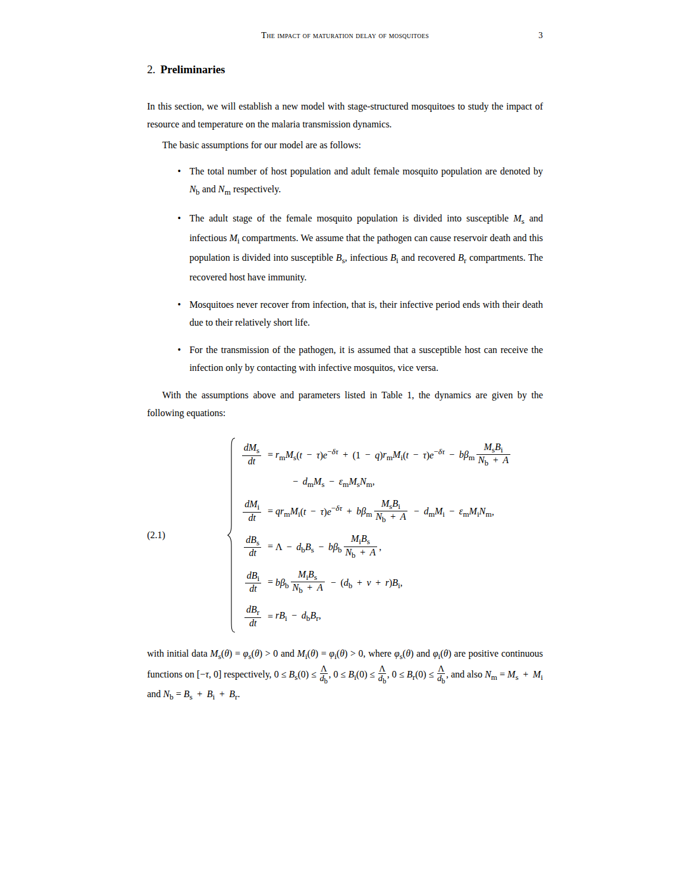The impact of maturation delay of mosquitoes 3
2. Preliminaries
In this section, we will establish a new model with stage-structured mosquitoes to study the impact of resource and temperature on the malaria transmission dynamics.
The basic assumptions for our model are as follows:
The total number of host population and adult female mosquito population are denoted by Nb and Nm respectively.
The adult stage of the female mosquito population is divided into susceptible Ms and infectious Mi compartments. We assume that the pathogen can cause reservoir death and this population is divided into susceptible Bs, infectious Bi and recovered Br compartments. The recovered host have immunity.
Mosquitoes never recover from infection, that is, their infective period ends with their death due to their relatively short life.
For the transmission of the pathogen, it is assumed that a susceptible host can receive the infection only by contacting with infective mosquitos, vice versa.
With the assumptions above and parameters listed in Table 1, the dynamics are given by the following equations:
(2.1)
| dM s dt | = | r m M s ( t − τ ) e − δτ + (1 − q ) r m M i ( t − τ ) e − δτ − bβ m M s B i N b + A |
| | | − d m M s − ε m M s N m , |
| dM i dt | = | qr m M i ( t − τ ) e − δτ + bβ m M s B i N b + A − d m M i − ε m M i N m , |
| dB s dt | = | Λ − d b B s − bβ b M i B s N b + A , |
| dB i dt | = | bβ b M i B s N b + A − ( d b + ν + r ) B i , |
| dB r dt | = | rB i − d b B r , |
with initial data Ms(θ) = φs(θ) > 0 and Mi(θ) = φi(θ) > 0, where φs(θ) and φi(θ) are positive continuous functions on [−τ, 0] respectively, 0 ≤ Bs(0) ≤ Λdb, 0 ≤ Bi(0) ≤ Λdb, 0 ≤ Br(0) ≤ Λdb, and also Nm = Ms + Mi and Nb = Bs + Bi + Br.